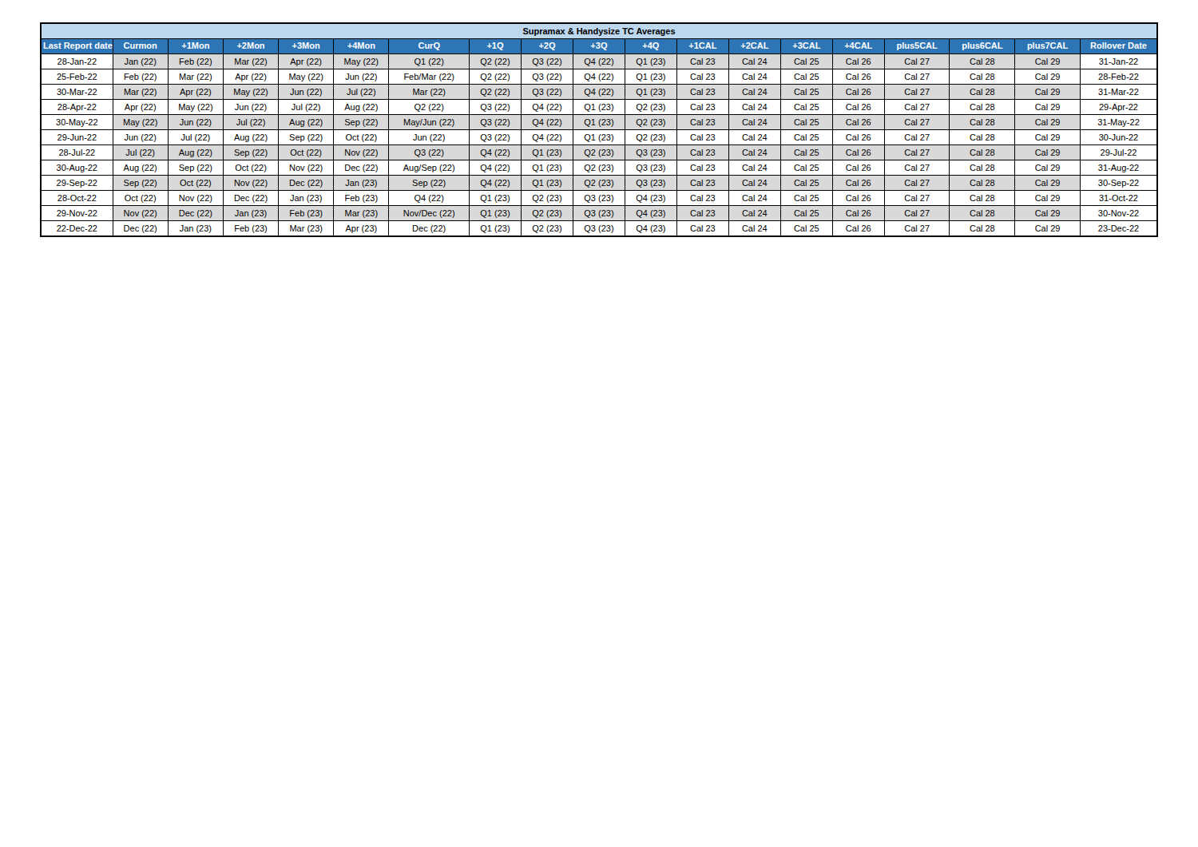| Supramax & Handysize TC Averages |
| --- |
| Last Report date | Curmon | +1Mon | +2Mon | +3Mon | +4Mon | CurQ | +1Q | +2Q | +3Q | +4Q | +1CAL | +2CAL | +3CAL | +4CAL | plus5CAL | plus6CAL | plus7CAL | Rollover Date |
| 28-Jan-22 | Jan (22) | Feb (22) | Mar (22) | Apr (22) | May (22) | Q1 (22) | Q2 (22) | Q3 (22) | Q4 (22) | Q1 (23) | Cal 23 | Cal 24 | Cal 25 | Cal 26 | Cal 27 | Cal 28 | Cal 29 | 31-Jan-22 |
| 25-Feb-22 | Feb (22) | Mar (22) | Apr (22) | May (22) | Jun (22) | Feb/Mar (22) | Q2 (22) | Q3 (22) | Q4 (22) | Q1 (23) | Cal 23 | Cal 24 | Cal 25 | Cal 26 | Cal 27 | Cal 28 | Cal 29 | 28-Feb-22 |
| 30-Mar-22 | Mar (22) | Apr (22) | May (22) | Jun (22) | Jul (22) | Mar (22) | Q2 (22) | Q3 (22) | Q4 (22) | Q1 (23) | Cal 23 | Cal 24 | Cal 25 | Cal 26 | Cal 27 | Cal 28 | Cal 29 | 31-Mar-22 |
| 28-Apr-22 | Apr (22) | May (22) | Jun (22) | Jul (22) | Aug (22) | Q2 (22) | Q3 (22) | Q4 (22) | Q1 (23) | Q2 (23) | Cal 23 | Cal 24 | Cal 25 | Cal 26 | Cal 27 | Cal 28 | Cal 29 | 29-Apr-22 |
| 30-May-22 | May (22) | Jun (22) | Jul (22) | Aug (22) | Sep (22) | May/Jun (22) | Q3 (22) | Q4 (22) | Q1 (23) | Q2 (23) | Cal 23 | Cal 24 | Cal 25 | Cal 26 | Cal 27 | Cal 28 | Cal 29 | 31-May-22 |
| 29-Jun-22 | Jun (22) | Jul (22) | Aug (22) | Sep (22) | Oct (22) | Jun (22) | Q3 (22) | Q4 (22) | Q1 (23) | Q2 (23) | Cal 23 | Cal 24 | Cal 25 | Cal 26 | Cal 27 | Cal 28 | Cal 29 | 30-Jun-22 |
| 28-Jul-22 | Jul (22) | Aug (22) | Sep (22) | Oct (22) | Nov (22) | Q3 (22) | Q4 (22) | Q1 (23) | Q2 (23) | Q3 (23) | Cal 23 | Cal 24 | Cal 25 | Cal 26 | Cal 27 | Cal 28 | Cal 29 | 29-Jul-22 |
| 30-Aug-22 | Aug (22) | Sep (22) | Oct (22) | Nov (22) | Dec (22) | Aug/Sep (22) | Q4 (22) | Q1 (23) | Q2 (23) | Q3 (23) | Cal 23 | Cal 24 | Cal 25 | Cal 26 | Cal 27 | Cal 28 | Cal 29 | 31-Aug-22 |
| 29-Sep-22 | Sep (22) | Oct (22) | Nov (22) | Dec (22) | Jan (23) | Sep (22) | Q4 (22) | Q1 (23) | Q2 (23) | Q3 (23) | Cal 23 | Cal 24 | Cal 25 | Cal 26 | Cal 27 | Cal 28 | Cal 29 | 30-Sep-22 |
| 28-Oct-22 | Oct (22) | Nov (22) | Dec (22) | Jan (23) | Feb (23) | Q4 (22) | Q1 (23) | Q2 (23) | Q3 (23) | Q4 (23) | Cal 23 | Cal 24 | Cal 25 | Cal 26 | Cal 27 | Cal 28 | Cal 29 | 31-Oct-22 |
| 29-Nov-22 | Nov (22) | Dec (22) | Jan (23) | Feb (23) | Mar (23) | Nov/Dec (22) | Q1 (23) | Q2 (23) | Q3 (23) | Q4 (23) | Cal 23 | Cal 24 | Cal 25 | Cal 26 | Cal 27 | Cal 28 | Cal 29 | 30-Nov-22 |
| 22-Dec-22 | Dec (22) | Jan (23) | Feb (23) | Mar (23) | Apr (23) | Dec (22) | Q1 (23) | Q2 (23) | Q3 (23) | Q4 (23) | Cal 23 | Cal 24 | Cal 25 | Cal 26 | Cal 27 | Cal 28 | Cal 29 | 23-Dec-22 |